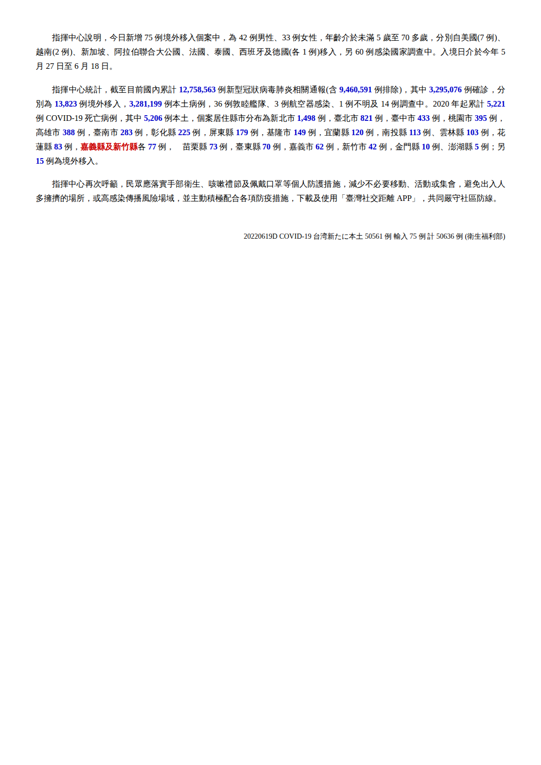指揮中心說明，今日新增 75 例境外移入個案中，為 42 例男性、33 例女性，年齡介於未滿 5 歲至 70 多歲，分別自美國(7 例)、越南(2 例)、新加坡、阿拉伯聯合大公國、法國、泰國、西班牙及德國(各 1 例)移入，另 60 例感染國家調查中。入境日介於今年 5 月 27 日至 6 月 18 日。
指揮中心統計，截至目前國內累計 12,758,563 例新型冠狀病毒肺炎相關通報(含 9,460,591 例排除)，其中 3,295,076 例確診，分別為 13,823 例境外移入，3,281,199 例本土病例，36 例敦睦艦隊、3 例航空器感染、1 例不明及 14 例調查中。2020 年起累計 5,221 例 COVID-19 死亡病例，其中 5,206 例本土，個案居住縣市分布為新北市 1,498 例，臺北市 821 例，臺中市 433 例，桃園市 395 例，高雄市 388 例，臺南市 283 例，彰化縣 225 例，屏東縣 179 例，基隆市 149 例，宜蘭縣 120 例，南投縣 113 例、雲林縣 103 例，花蓮縣 83 例，嘉義縣及新竹縣各 77 例，　苗栗縣 73 例，臺東縣 70 例，嘉義市 62 例，新竹市 42 例，金門縣 10 例、澎湖縣 5 例；另 15 例為境外移入。
指揮中心再次呼籲，民眾應落實手部衛生、咳嗽禮節及佩戴口罩等個人防護措施，減少不必要移動、活動或集會，避免出入人多擁擠的場所，或高感染傳播風險場域，並主動積極配合各項防疫措施，下載及使用「臺灣社交距離 APP」，共同嚴守社區防線。
20220619D COVID-19 台湾新たに本土 50561 例 輸入 75 例 計 50636 例 (衛生福利部)